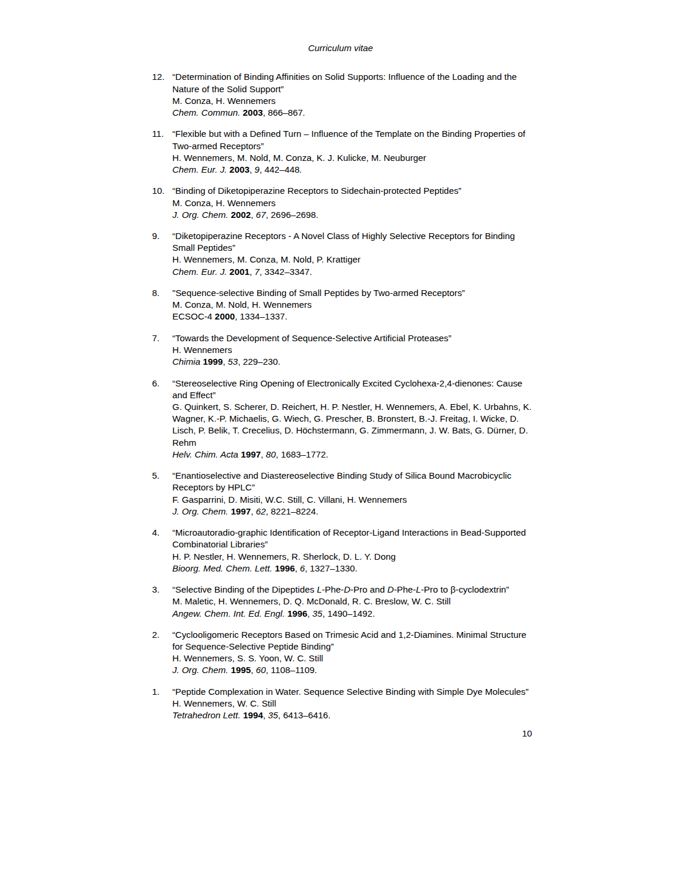Curriculum vitae
12. “Determination of Binding Affinities on Solid Supports: Influence of the Loading and the Nature of the Solid Support” M. Conza, H. Wennemers Chem. Commun. 2003, 866–867.
11. “Flexible but with a Defined Turn – Influence of the Template on the Binding Properties of Two-armed Receptors” H. Wennemers, M. Nold, M. Conza, K. J. Kulicke, M. Neuburger Chem. Eur. J. 2003, 9, 442–448.
10. “Binding of Diketopiperazine Receptors to Sidechain-protected Peptides” M. Conza, H. Wennemers J. Org. Chem. 2002, 67, 2696–2698.
9. “Diketopiperazine Receptors - A Novel Class of Highly Selective Receptors for Binding Small Peptides” H. Wennemers, M. Conza, M. Nold, P. Krattiger Chem. Eur. J. 2001, 7, 3342–3347.
8. "Sequence-selective Binding of Small Peptides by Two-armed Receptors” M. Conza, M. Nold, H. Wennemers ECSOC-4 2000, 1334–1337.
7. “Towards the Development of Sequence-Selective Artificial Proteases” H. Wennemers Chimia 1999, 53, 229–230.
6. “Stereoselective Ring Opening of Electronically Excited Cyclohexa-2,4-dienones: Cause and Effect” G. Quinkert, S. Scherer, D. Reichert, H. P. Nestler, H. Wennemers, A. Ebel, K. Urbahns, K. Wagner, K.-P. Michaelis, G. Wiech, G. Prescher, B. Bronstert, B.-J. Freitag, I. Wicke, D. Lisch, P. Belik, T. Crecelius, D. Höchstermann, G. Zimmermann, J. W. Bats, G. Dürner, D. Rehm Helv. Chim. Acta 1997, 80, 1683–1772.
5. “Enantioselective and Diastereoselective Binding Study of Silica Bound Macrobicyclic Receptors by HPLC” F. Gasparrini, D. Misiti, W.C. Still, C. Villani, H. Wennemers J. Org. Chem. 1997, 62, 8221–8224.
4. “Microautoradio-graphic Identification of Receptor-Ligand Interactions in Bead-Supported Combinatorial Libraries” H. P. Nestler, H. Wennemers, R. Sherlock, D. L. Y. Dong Bioorg. Med. Chem. Lett. 1996, 6, 1327–1330.
3. “Selective Binding of the Dipeptides L-Phe-D-Pro and D-Phe-L-Pro to β-cyclodextrin” M. Maletic, H. Wennemers, D. Q. McDonald, R. C. Breslow, W. C. Still Angew. Chem. Int. Ed. Engl. 1996, 35, 1490–1492.
2. “Cyclooligomeric Receptors Based on Trimesic Acid and 1,2-Diamines. Minimal Structure for Sequence-Selective Peptide Binding” H. Wennemers, S. S. Yoon, W. C. Still J. Org. Chem. 1995, 60, 1108–1109.
1. “Peptide Complexation in Water. Sequence Selective Binding with Simple Dye Molecules” H. Wennemers, W. C. Still Tetrahedron Lett. 1994, 35, 6413–6416.
10